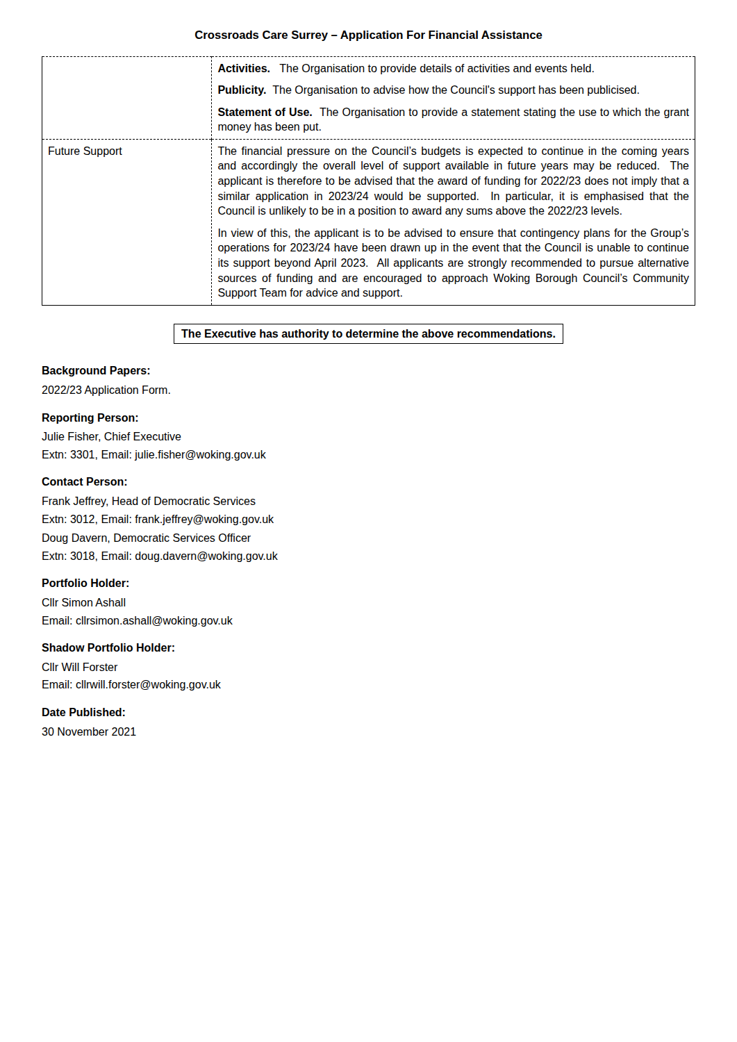Crossroads Care Surrey – Application For Financial Assistance
| | Activities. The Organisation to provide details of activities and events held. Publicity. The Organisation to advise how the Council's support has been publicised. Statement of Use. The Organisation to provide a statement stating the use to which the grant money has been put. |
| Future Support | The financial pressure on the Council’s budgets is expected to continue in the coming years and accordingly the overall level of support available in future years may be reduced. The applicant is therefore to be advised that the award of funding for 2022/23 does not imply that a similar application in 2023/24 would be supported. In particular, it is emphasised that the Council is unlikely to be in a position to award any sums above the 2022/23 levels. In view of this, the applicant is to be advised to ensure that contingency plans for the Group’s operations for 2023/24 have been drawn up in the event that the Council is unable to continue its support beyond April 2023. All applicants are strongly recommended to pursue alternative sources of funding and are encouraged to approach Woking Borough Council’s Community Support Team for advice and support. |
The Executive has authority to determine the above recommendations.
Background Papers:
2022/23 Application Form.
Reporting Person:
Julie Fisher, Chief Executive
Extn: 3301, Email: julie.fisher@woking.gov.uk
Contact Person:
Frank Jeffrey, Head of Democratic Services
Extn: 3012, Email: frank.jeffrey@woking.gov.uk
Doug Davern, Democratic Services Officer
Extn: 3018, Email: doug.davern@woking.gov.uk
Portfolio Holder:
Cllr Simon Ashall
Email: cllrsimon.ashall@woking.gov.uk
Shadow Portfolio Holder:
Cllr Will Forster
Email: cllrwill.forster@woking.gov.uk
Date Published:
30 November 2021